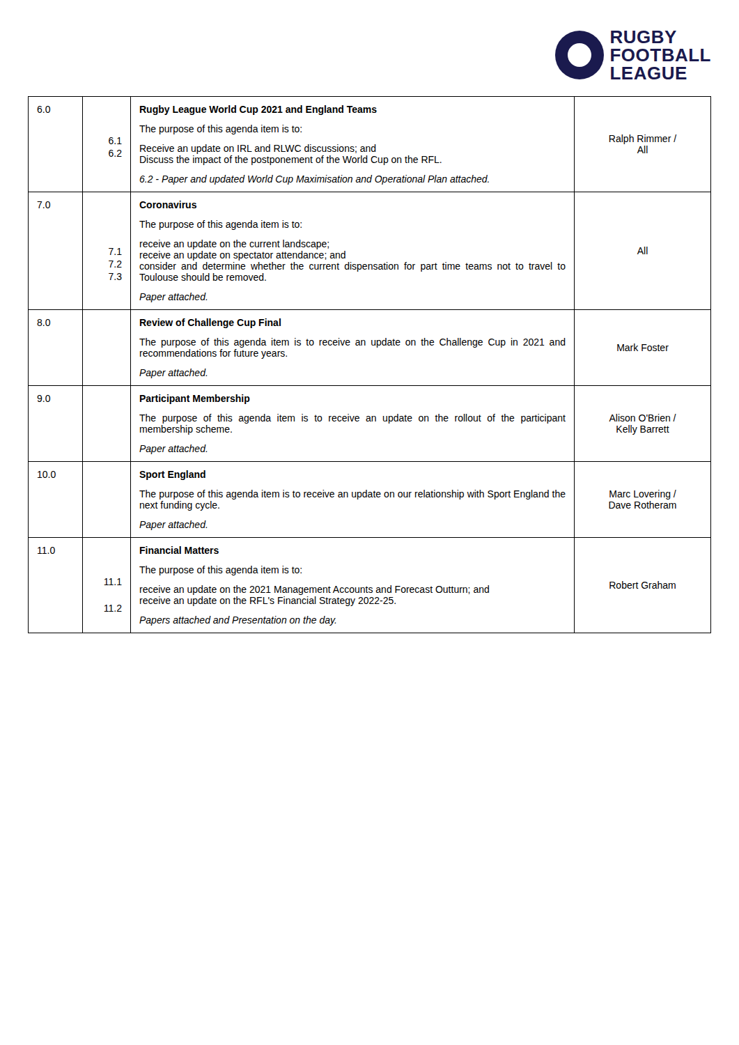RUGBY FOOTBALL LEAGUE
| 6.0 | 6.1 6.2 | Rugby League World Cup 2021 and England Teams The purpose of this agenda item is to: Receive an update on IRL and RLWC discussions; and Discuss the impact of the postponement of the World Cup on the RFL. 6.2 - Paper and updated World Cup Maximisation and Operational Plan attached. | Ralph Rimmer / All |
| 7.0 | 7.1 7.2 7.3 | Coronavirus The purpose of this agenda item is to: receive an update on the current landscape; receive an update on spectator attendance; and consider and determine whether the current dispensation for part time teams not to travel to Toulouse should be removed. Paper attached. | All |
| 8.0 | | Review of Challenge Cup Final The purpose of this agenda item is to receive an update on the Challenge Cup in 2021 and recommendations for future years. Paper attached. | Mark Foster |
| 9.0 | | Participant Membership The purpose of this agenda item is to receive an update on the rollout of the participant membership scheme. Paper attached. | Alison O'Brien / Kelly Barrett |
| 10.0 | | Sport England The purpose of this agenda item is to receive an update on our relationship with Sport England the next funding cycle. Paper attached. | Marc Lovering / Dave Rotheram |
| 11.0 | 11.1 11.2 | Financial Matters The purpose of this agenda item is to: receive an update on the 2021 Management Accounts and Forecast Outturn; and receive an update on the RFL's Financial Strategy 2022-25. Papers attached and Presentation on the day. | Robert Graham |